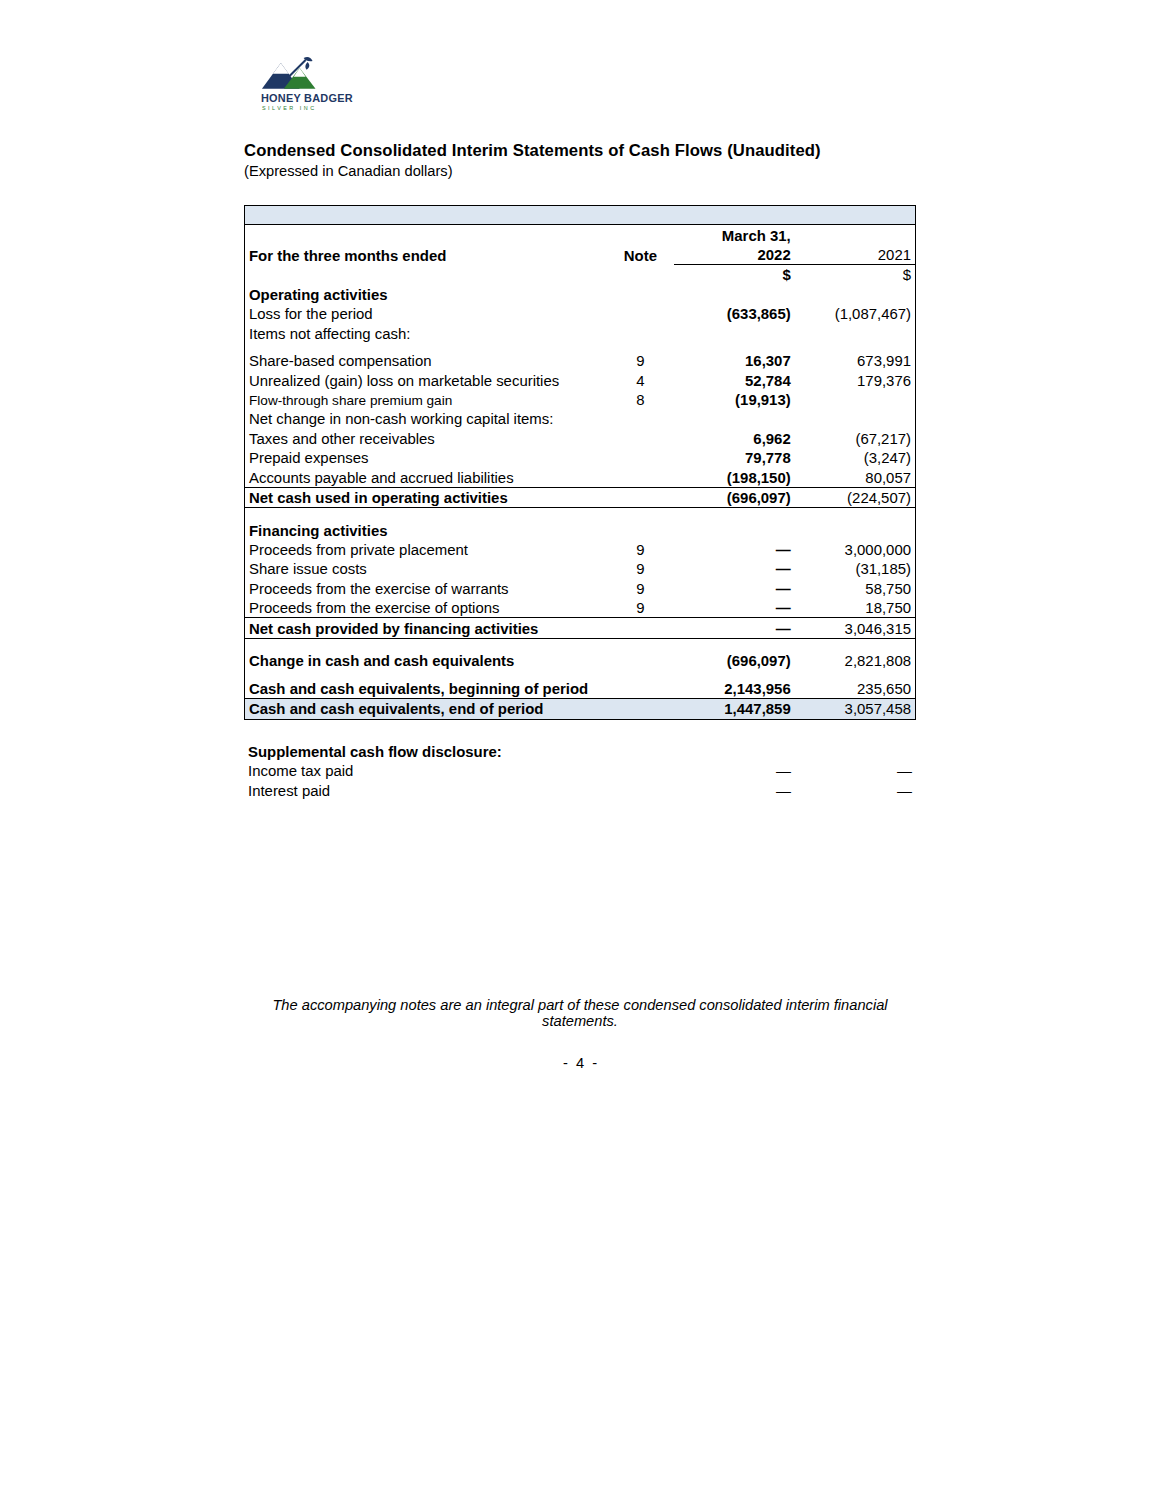HONEY BADGER SILVER INC
Condensed Consolidated Interim Statements of Cash Flows (Unaudited)
(Expressed in Canadian dollars)
| | | March 31, | |
| For the three months ended | Note | 2022 | 2021 |
| | | $ | $ |
| Operating activities | | | |
| Loss for the period | | (633,865) | (1,087,467) |
| Items not affecting cash: | | | |
| Share-based compensation | 9 | 16,307 | 673,991 |
| Unrealized (gain) loss on marketable securities | 4 | 52,784 | 179,376 |
| Flow-through share premium gain | 8 | (19,913) | |
| Net change in non-cash working capital items: | | | |
| Taxes and other receivables | | 6,962 | (67,217) |
| Prepaid expenses | | 79,778 | (3,247) |
| Accounts payable and accrued liabilities | | (198,150) | 80,057 |
| Net cash used in operating activities | | (696,097) | (224,507) |
| Financing activities | | | |
| Proceeds from private placement | 9 | — | 3,000,000 |
| Share issue costs | 9 | — | (31,185) |
| Proceeds from the exercise of warrants | 9 | — | 58,750 |
| Proceeds from the exercise of options | 9 | — | 18,750 |
| Net cash provided by financing activities | | — | 3,046,315 |
| Change in cash and cash equivalents | | (696,097) | 2,821,808 |
| Cash and cash equivalents, beginning of period | | 2,143,956 | 235,650 |
| Cash and cash equivalents, end of period | | 1,447,859 | 3,057,458 |
| Supplemental cash flow disclosure: | | | |
| Income tax paid | | — | — |
| Interest paid | | — | — |
The accompanying notes are an integral part of these condensed consolidated interim financial statements.
- 4 -